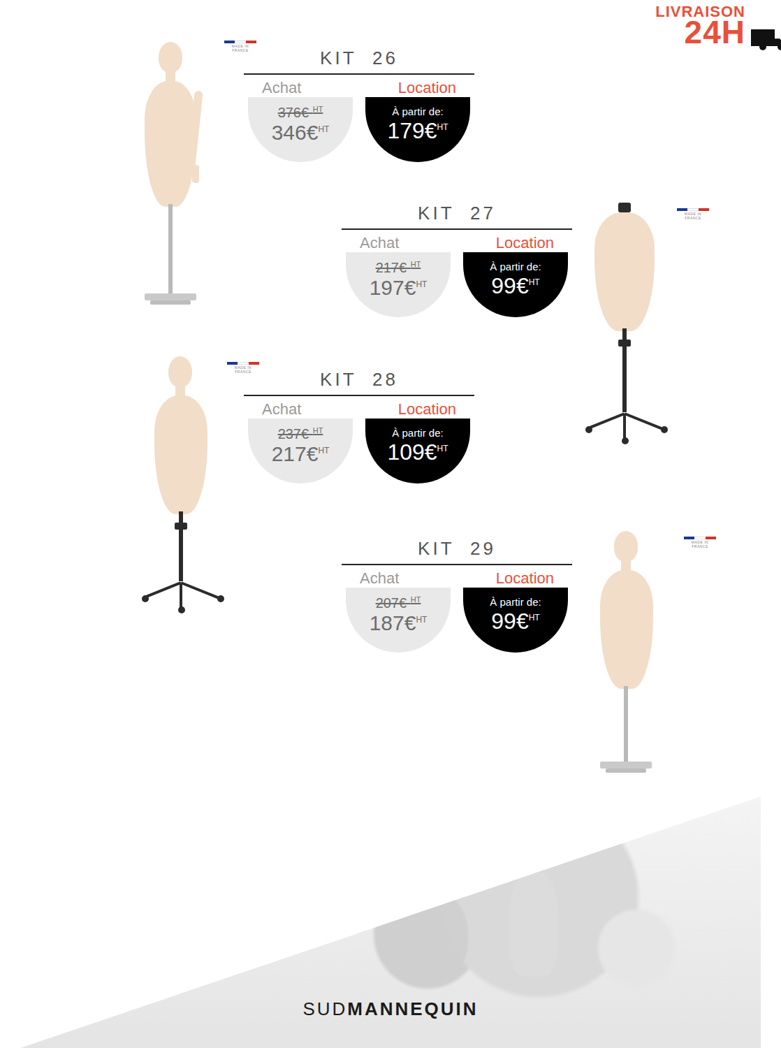LIVRAISON
24H
MADE IN FRANCE
KIT 26
Achat Location
376€ HT 346€HT
À partir de: 179€HT
KIT 27
Achat Location
217€ HT 197€HT
À partir de: 99€HT
MADE IN FRANCE
MADE IN FRANCE
KIT 28
Achat Location
237€ HT 217€HT
À partir de: 109€HT
KIT 29
Achat Location
207€ HT 187€HT
À partir de: 99€HT
MADE IN FRANCE
SUD MANNEQUIN